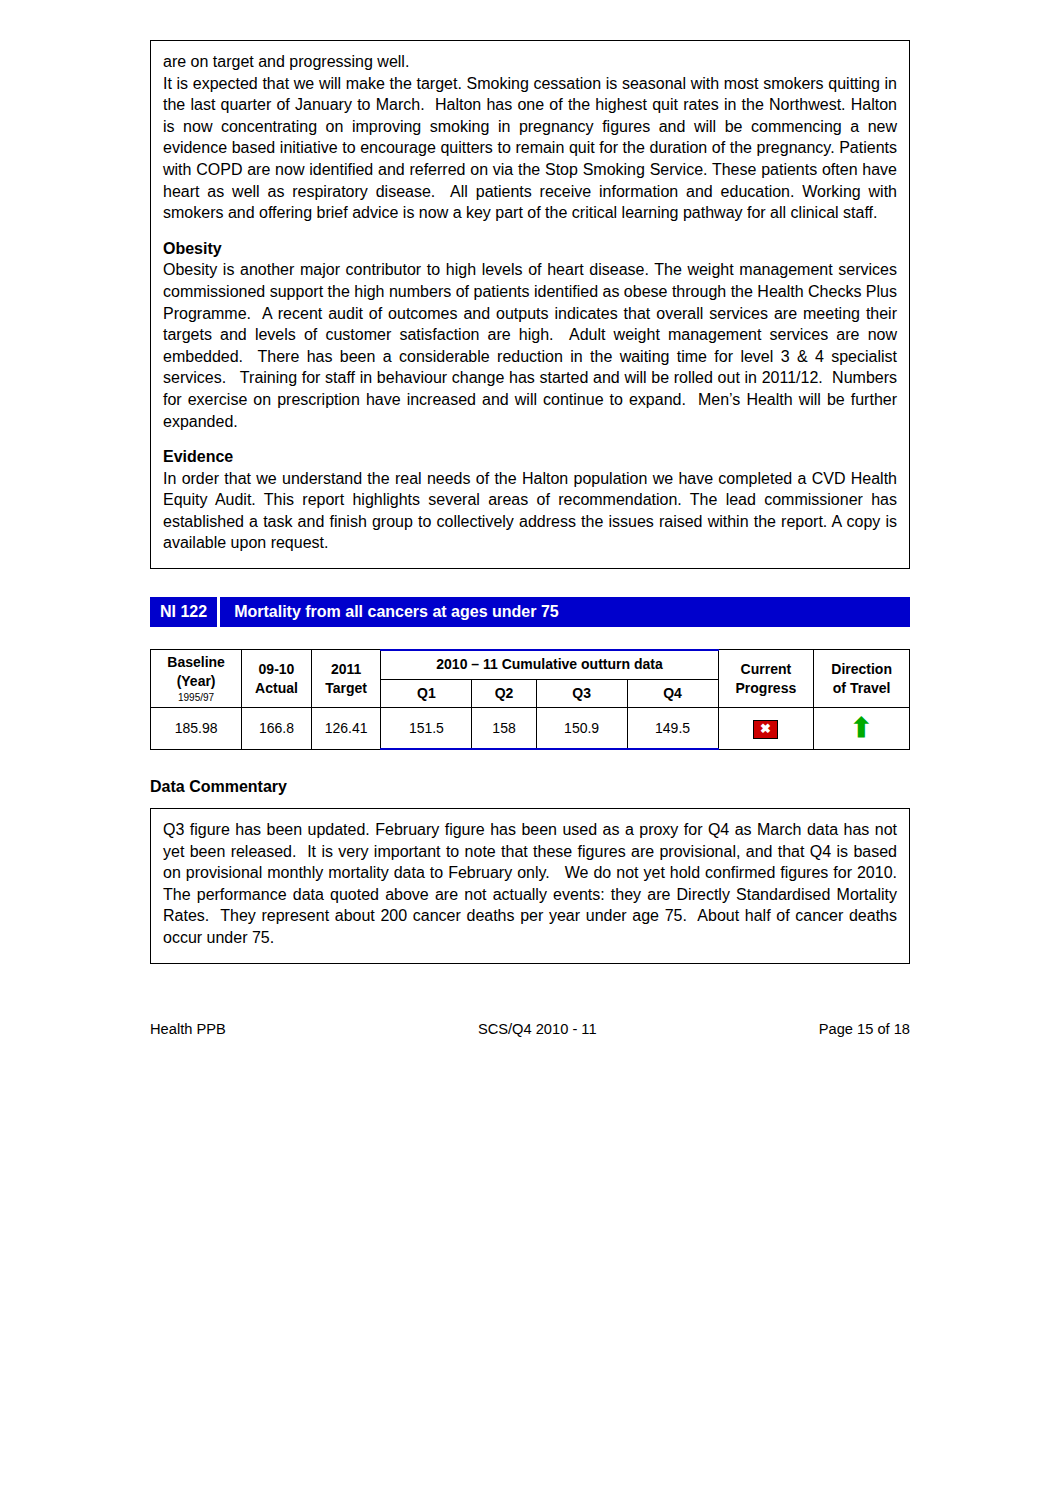are on target and progressing well.
It is expected that we will make the target. Smoking cessation is seasonal with most smokers quitting in the last quarter of January to March. Halton has one of the highest quit rates in the Northwest. Halton is now concentrating on improving smoking in pregnancy figures and will be commencing a new evidence based initiative to encourage quitters to remain quit for the duration of the pregnancy. Patients with COPD are now identified and referred on via the Stop Smoking Service. These patients often have heart as well as respiratory disease. All patients receive information and education. Working with smokers and offering brief advice is now a key part of the critical learning pathway for all clinical staff.
Obesity
Obesity is another major contributor to high levels of heart disease. The weight management services commissioned support the high numbers of patients identified as obese through the Health Checks Plus Programme. A recent audit of outcomes and outputs indicates that overall services are meeting their targets and levels of customer satisfaction are high. Adult weight management services are now embedded. There has been a considerable reduction in the waiting time for level 3 & 4 specialist services. Training for staff in behaviour change has started and will be rolled out in 2011/12. Numbers for exercise on prescription have increased and will continue to expand. Men’s Health will be further expanded.
Evidence
In order that we understand the real needs of the Halton population we have completed a CVD Health Equity Audit. This report highlights several areas of recommendation. The lead commissioner has established a task and finish group to collectively address the issues raised within the report. A copy is available upon request.
NI 122
Mortality from all cancers at ages under 75
| Baseline (Year) 1995/97 | 09-10 Actual | 2011 Target | 2010 – 11 Cumulative outturn data | Current Progress | Direction of Travel |
| --- | --- | --- | --- | --- | --- |
| Q1 | Q2 | Q3 | Q4 |
| 185.98 | 166.8 | 126.41 | 151.5 | 158 | 150.9 | 149.5 | ✖ | ⬆ |
Data Commentary
Q3 figure has been updated. February figure has been used as a proxy for Q4 as March data has not yet been released. It is very important to note that these figures are provisional, and that Q4 is based on provisional monthly mortality data to February only. We do not yet hold confirmed figures for 2010. The performance data quoted above are not actually events: they are Directly Standardised Mortality Rates. They represent about 200 cancer deaths per year under age 75. About half of cancer deaths occur under 75.
Health PPB SCS/Q4 2010 - 11 Page 15 of 18